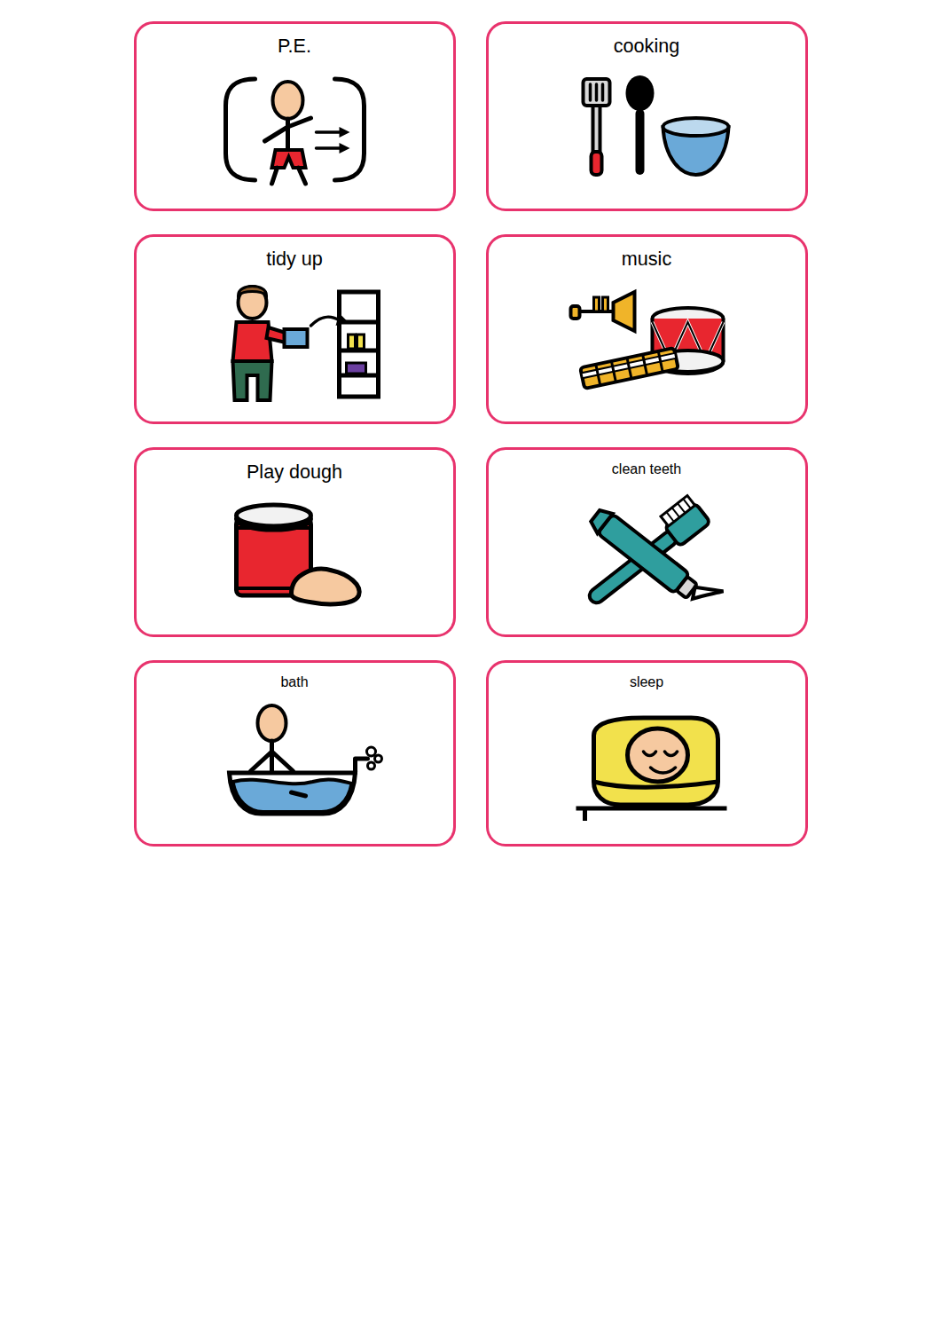Visual activity cards
P.E.
cooking
tidy up
music
Play dough
clean teeth
bath
sleep